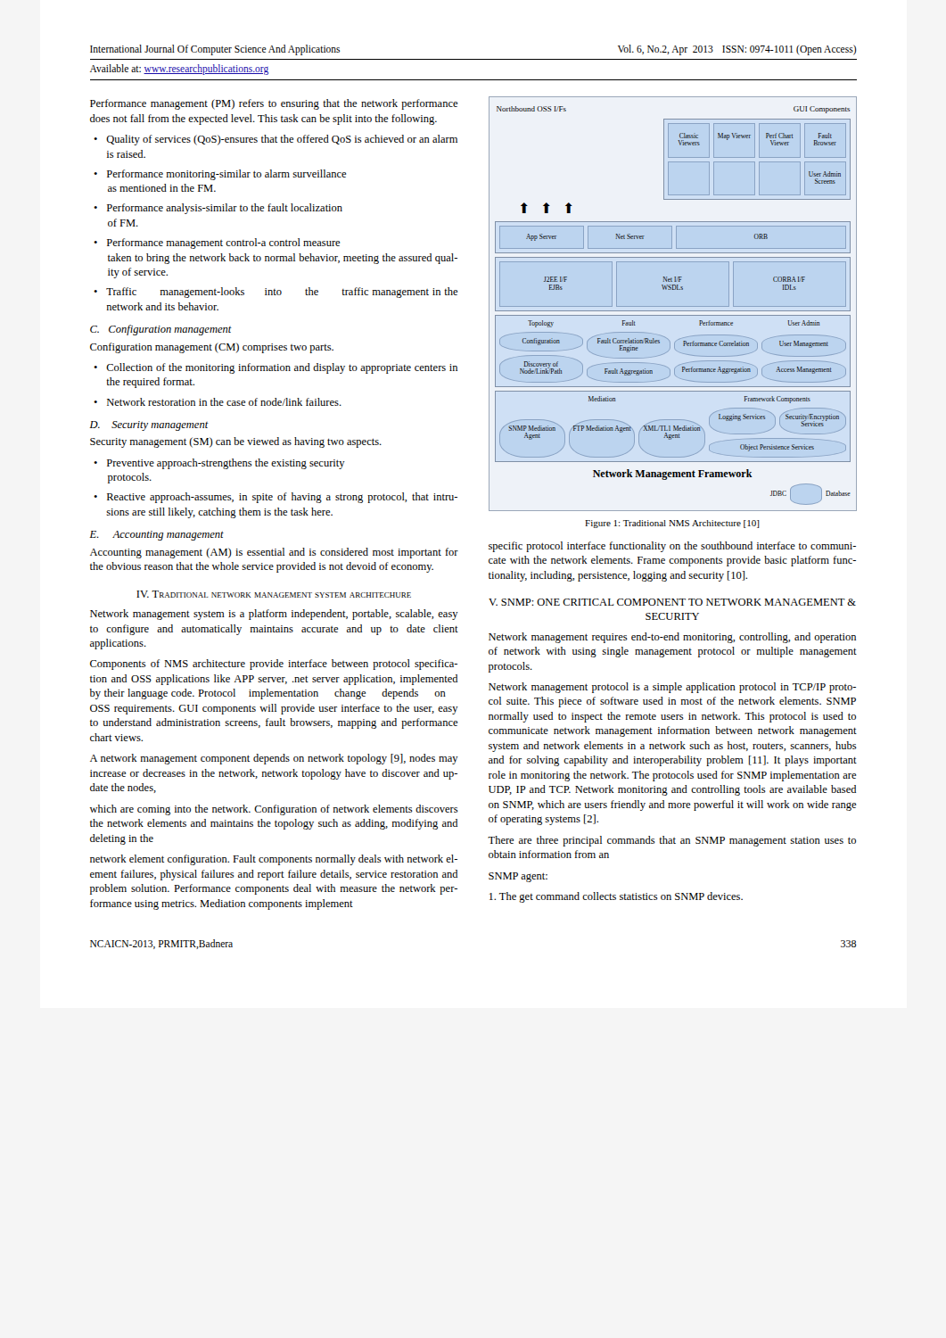International Journal Of Computer Science And Applications
Vol. 6, No.2, Apr 2013
ISSN: 0974-1011 (Open Access)
Available at: www.researchpublications.org
Performance management (PM) refers to ensuring that the network performance does not fall from the expected level. This task can be split into the following.
Quality of services (QoS)-ensures that the offered QoS is achieved or an alarm is raised.
Performance monitoring-similar to alarm surveillanceas mentioned in the FM.
Performance analysis-similar to the fault localizationof FM.
Performance management control-a control measuretaken to bring the network back to normal behavior, meeting the assured quality of service.
Traffic management-looks into the traffic management in the network and its behavior.
C. Configuration management
Configuration management (CM) comprises two parts.
Collection of the monitoring information and display to appropriate centers in the required format.
Network restoration in the case of node/link failures.
D. Security management
Security management (SM) can be viewed as having two aspects.
Preventive approach-strengthens the existing securityprotocols.
Reactive approach-assumes, in spite of having a strong protocol, that intrusions are still likely, catching them is the task here.
E. Accounting management
Accounting management (AM) is essential and is considered most important for the obvious reason that the whole service provided is not devoid of economy.
IV. Traditional network management system architechure
Network management system is a platform independent, portable, scalable, easy to configure and automatically maintains accurate and up to date client applications.
Components of NMS architecture provide interface between protocol specification and OSS applications like APP server, .net server application, implemented by their language code. Protocol implementation change depends on OSS requirements. GUI components will provide user interface to the user, easy to understand administration screens, fault browsers, mapping and performance chart views.
A network management component depends on network topology [9], nodes may increase or decreases in the network, network topology have to discover and update the nodes,
which are coming into the network. Configuration of network elements discovers the network elements and maintains the topology such as adding, modifying and deleting in the
network element configuration. Fault components normally deals with network element failures, physical failures and report failure details, service restoration and problem solution. Performance components deal with measure the network performance using metrics. Mediation components implement
Northbound OSS I/Fs GUI Components
Classic Viewers
Map Viewer
Perf Chart Viewer
Fault Browser
User Admin Screens
⬆ ⬆ ⬆
App Server
Net Server
ORB
J2EE I/F
EJBs
Net I/F
WSDLs
CORBA I/F
IDLs
Topology
Configuration
Discovery of Node/Link/Path
Fault
Fault Correlation/Rules Engine
Fault Aggregation
Performance
Performance Correlation
Performance Aggregation
User Admin
User Management
Access Management
Mediation
SNMP Mediation Agent
FTP Mediation Agent
XML/TL1 Mediation Agent
Framework Components
Logging Services
Security/Encryption Services
Object Persistence Services
Network Management Framework
JDBC
Database
Figure 1: Traditional NMS Architecture [10]
specific protocol interface functionality on the southbound interface to communicate with the network elements. Frame components provide basic platform functionality, including, persistence, logging and security [10].
V. SNMP: ONE CRITICAL COMPONENT TO NETWORK MANAGEMENT & SECURITY
Network management requires end-to-end monitoring, controlling, and operation of network with using single management protocol or multiple management protocols.
Network management protocol is a simple application protocol in TCP/IP protocol suite. This piece of software used in most of the network elements. SNMP normally used to inspect the remote users in network. This protocol is used to communicate network management information between network management system and network elements in a network such as host, routers, scanners, hubs and for solving capability and interoperability problem [11]. It plays important role in monitoring the network. The protocols used for SNMP implementation are UDP, IP and TCP. Network monitoring and controlling tools are available based on SNMP, which are users friendly and more powerful it will work on wide range of operating systems [2].
There are three principal commands that an SNMP management station uses to obtain information from an
SNMP agent:
1. The get command collects statistics on SNMP devices.
NCAICN-2013, PRMITR,Badnera
338